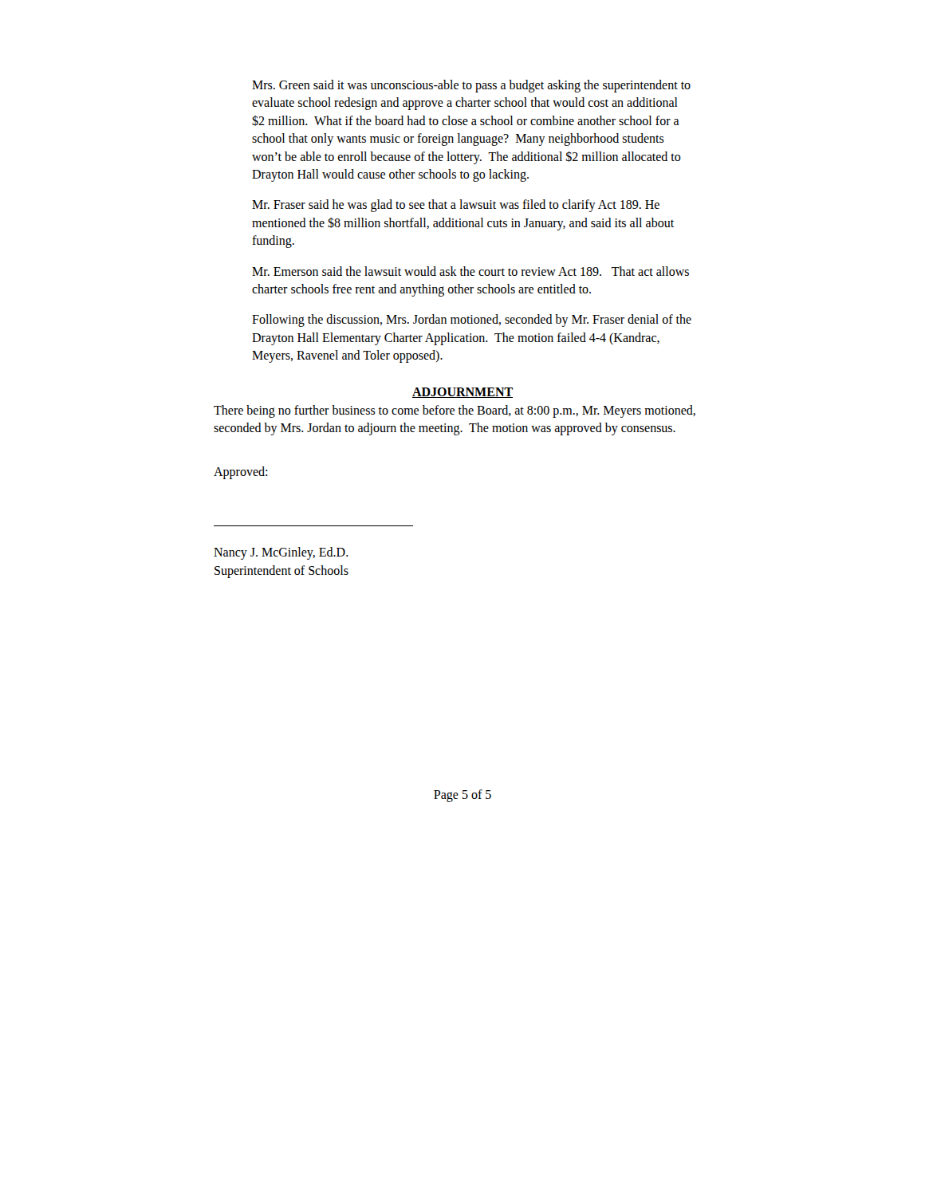Mrs. Green said it was unconscious-able to pass a budget asking the superintendent to evaluate school redesign and approve a charter school that would cost an additional $2 million. What if the board had to close a school or combine another school for a school that only wants music or foreign language? Many neighborhood students won’t be able to enroll because of the lottery. The additional $2 million allocated to Drayton Hall would cause other schools to go lacking.
Mr. Fraser said he was glad to see that a lawsuit was filed to clarify Act 189. He mentioned the $8 million shortfall, additional cuts in January, and said its all about funding.
Mr. Emerson said the lawsuit would ask the court to review Act 189. That act allows charter schools free rent and anything other schools are entitled to.
Following the discussion, Mrs. Jordan motioned, seconded by Mr. Fraser denial of the Drayton Hall Elementary Charter Application. The motion failed 4-4 (Kandrac, Meyers, Ravenel and Toler opposed).
ADJOURNMENT
There being no further business to come before the Board, at 8:00 p.m., Mr. Meyers motioned, seconded by Mrs. Jordan to adjourn the meeting. The motion was approved by consensus.
Approved:
Nancy J. McGinley, Ed.D.
Superintendent of Schools
Page 5 of 5